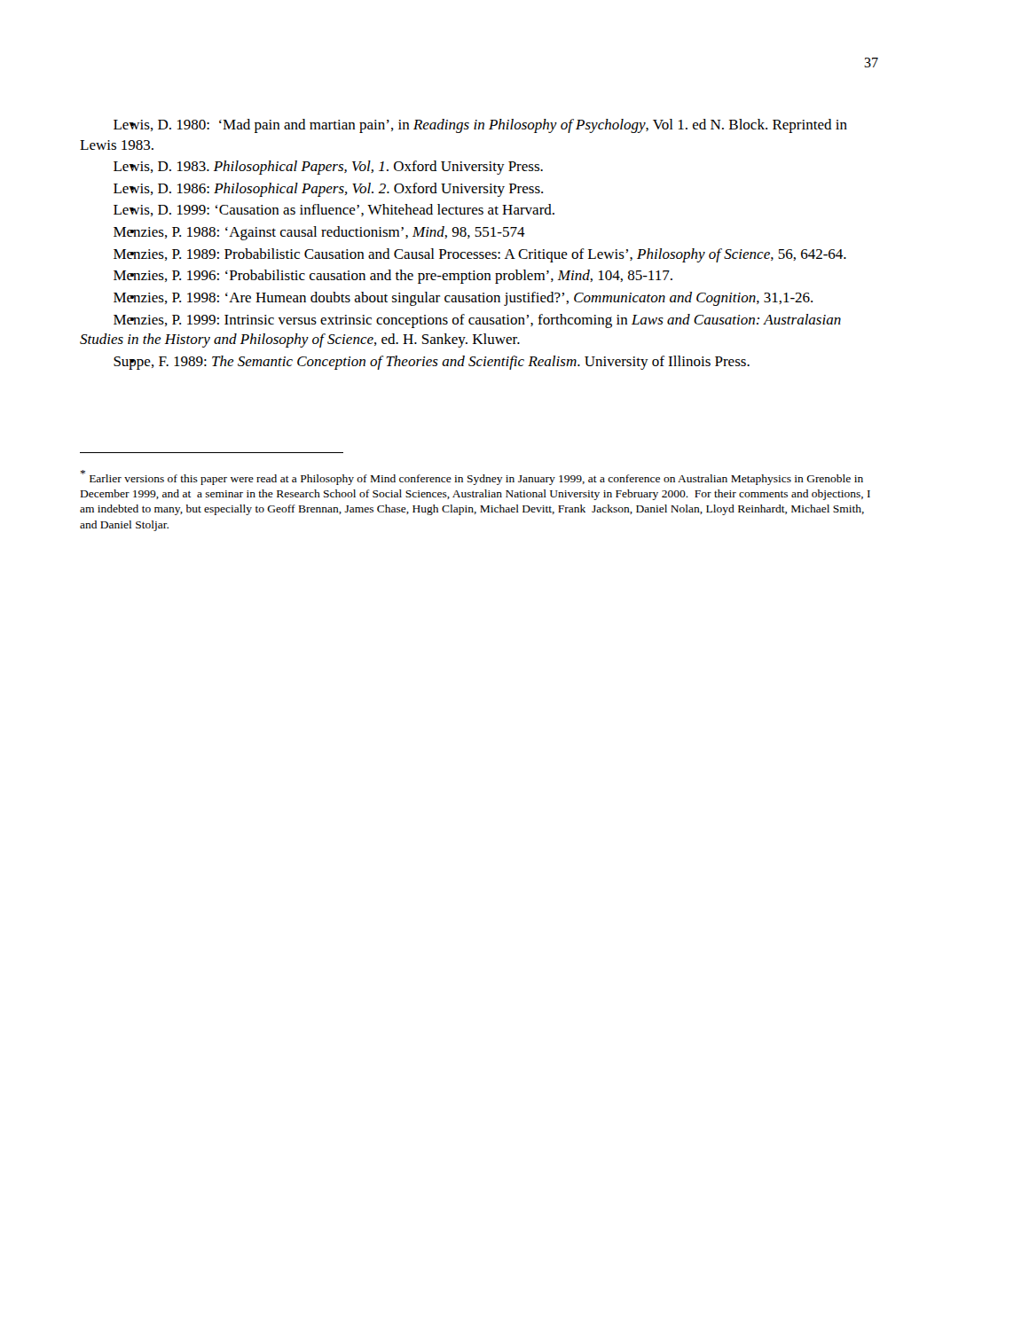37
Lewis, D. 1980: ‘Mad pain and martian pain’, in Readings in Philosophy of Psychology, Vol 1. ed N. Block. Reprinted in Lewis 1983.
Lewis, D. 1983. Philosophical Papers, Vol, 1. Oxford University Press.
Lewis, D. 1986: Philosophical Papers, Vol. 2. Oxford University Press.
Lewis, D. 1999: ‘Causation as influence’, Whitehead lectures at Harvard.
Menzies, P. 1988: ‘Against causal reductionism’, Mind, 98, 551-574
Menzies, P. 1989: Probabilistic Causation and Causal Processes: A Critique of Lewis’, Philosophy of Science, 56, 642-64.
Menzies, P. 1996: ‘Probabilistic causation and the pre-emption problem’, Mind, 104, 85-117.
Menzies, P. 1998: ‘Are Humean doubts about singular causation justified?’, Communicaton and Cognition, 31,1-26.
Menzies, P. 1999: Intrinsic versus extrinsic conceptions of causation’, forthcoming in Laws and Causation: Australasian Studies in the History and Philosophy of Science, ed. H. Sankey. Kluwer.
Suppe, F. 1989: The Semantic Conception of Theories and Scientific Realism. University of Illinois Press.
* Earlier versions of this paper were read at a Philosophy of Mind conference in Sydney in January 1999, at a conference on Australian Metaphysics in Grenoble in December 1999, and at a seminar in the Research School of Social Sciences, Australian National University in February 2000. For their comments and objections, I am indebted to many, but especially to Geoff Brennan, James Chase, Hugh Clapin, Michael Devitt, Frank Jackson, Daniel Nolan, Lloyd Reinhardt, Michael Smith, and Daniel Stoljar.